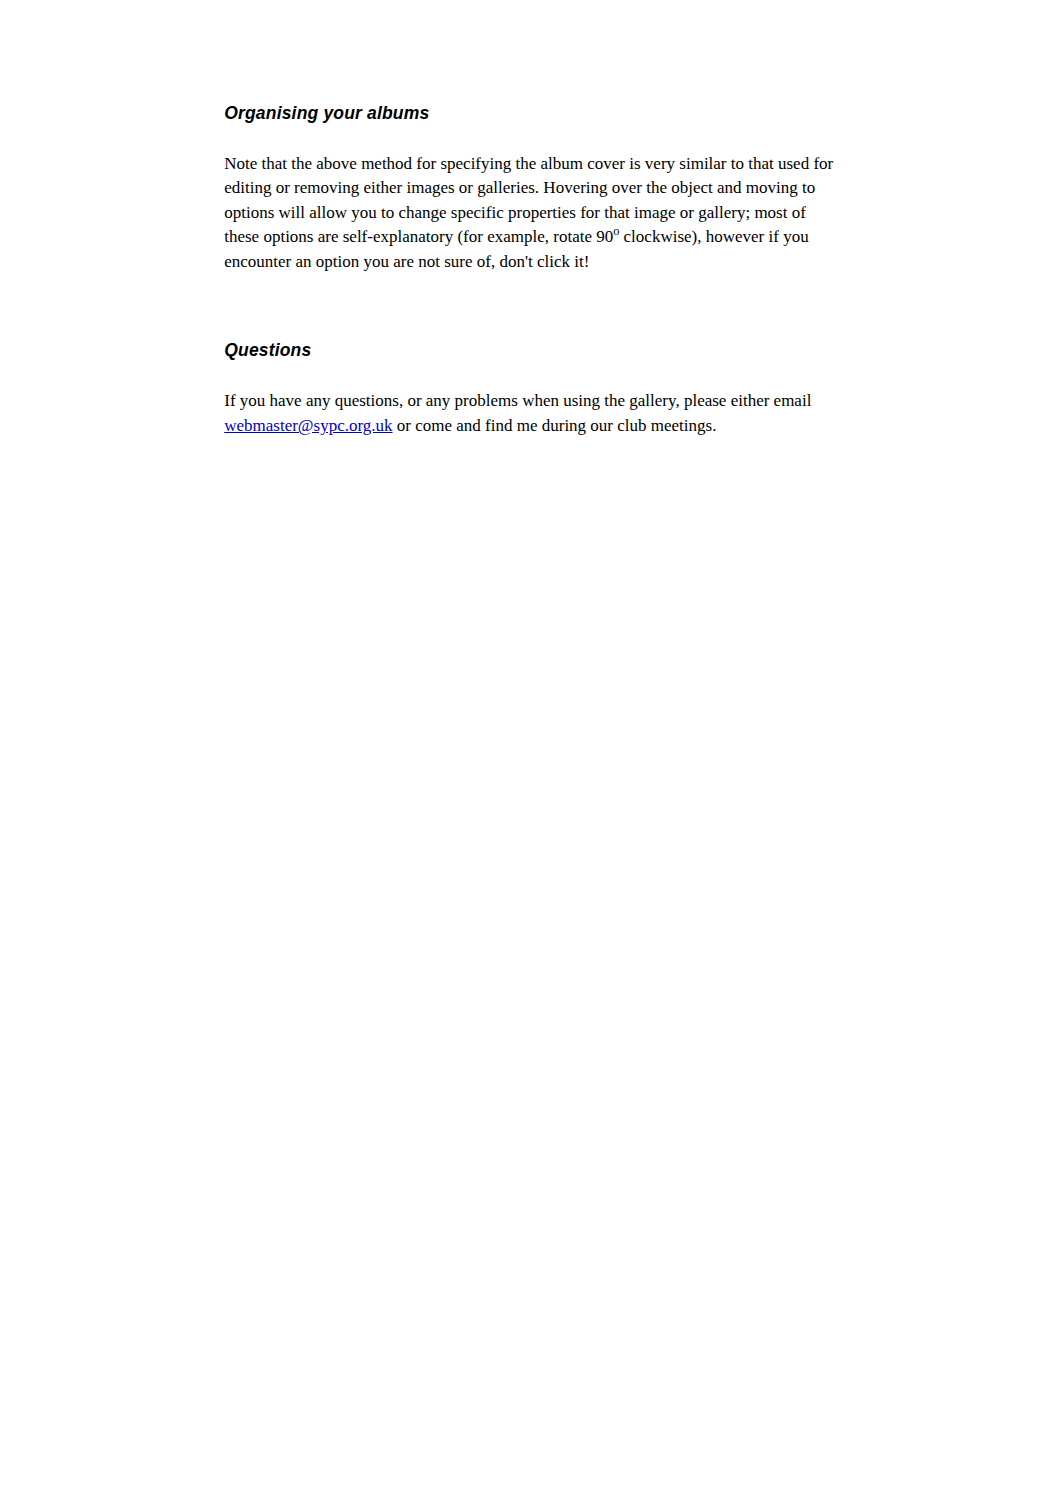Organising your albums
Note that the above method for specifying the album cover is very similar to that used for editing or removing either images or galleries. Hovering over the object and moving to options will allow you to change specific properties for that image or gallery; most of these options are self-explanatory (for example, rotate 90o clockwise), however if you encounter an option you are not sure of, don't click it!
Questions
If you have any questions, or any problems when using the gallery, please either email webmaster@sypc.org.uk or come and find me during our club meetings.